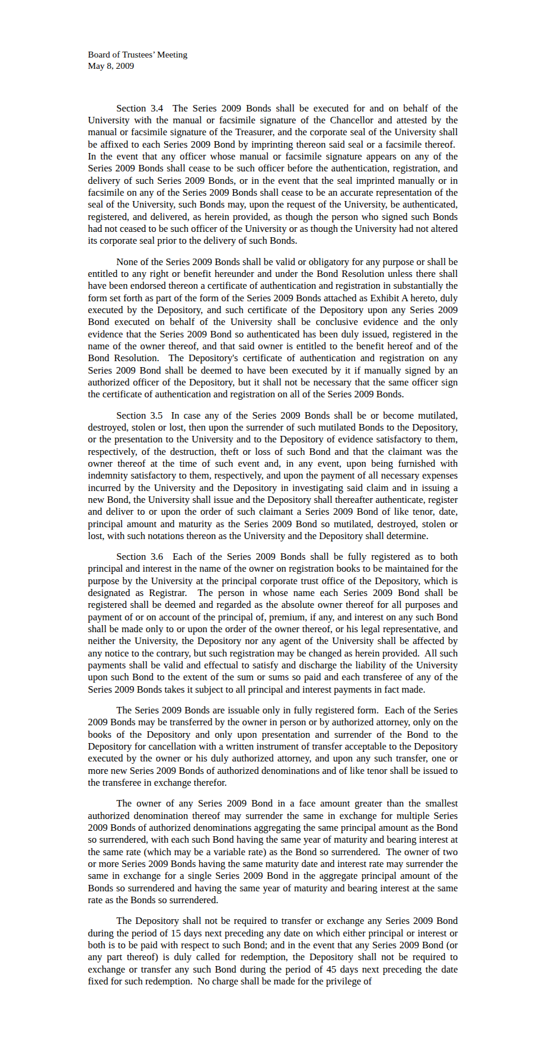Board of Trustees’ Meeting
May 8, 2009
Section 3.4 The Series 2009 Bonds shall be executed for and on behalf of the University with the manual or facsimile signature of the Chancellor and attested by the manual or facsimile signature of the Treasurer, and the corporate seal of the University shall be affixed to each Series 2009 Bond by imprinting thereon said seal or a facsimile thereof. In the event that any officer whose manual or facsimile signature appears on any of the Series 2009 Bonds shall cease to be such officer before the authentication, registration, and delivery of such Series 2009 Bonds, or in the event that the seal imprinted manually or in facsimile on any of the Series 2009 Bonds shall cease to be an accurate representation of the seal of the University, such Bonds may, upon the request of the University, be authenticated, registered, and delivered, as herein provided, as though the person who signed such Bonds had not ceased to be such officer of the University or as though the University had not altered its corporate seal prior to the delivery of such Bonds.
None of the Series 2009 Bonds shall be valid or obligatory for any purpose or shall be entitled to any right or benefit hereunder and under the Bond Resolution unless there shall have been endorsed thereon a certificate of authentication and registration in substantially the form set forth as part of the form of the Series 2009 Bonds attached as Exhibit A hereto, duly executed by the Depository, and such certificate of the Depository upon any Series 2009 Bond executed on behalf of the University shall be conclusive evidence and the only evidence that the Series 2009 Bond so authenticated has been duly issued, registered in the name of the owner thereof, and that said owner is entitled to the benefit hereof and of the Bond Resolution. The Depository's certificate of authentication and registration on any Series 2009 Bond shall be deemed to have been executed by it if manually signed by an authorized officer of the Depository, but it shall not be necessary that the same officer sign the certificate of authentication and registration on all of the Series 2009 Bonds.
Section 3.5 In case any of the Series 2009 Bonds shall be or become mutilated, destroyed, stolen or lost, then upon the surrender of such mutilated Bonds to the Depository, or the presentation to the University and to the Depository of evidence satisfactory to them, respectively, of the destruction, theft or loss of such Bond and that the claimant was the owner thereof at the time of such event and, in any event, upon being furnished with indemnity satisfactory to them, respectively, and upon the payment of all necessary expenses incurred by the University and the Depository in investigating said claim and in issuing a new Bond, the University shall issue and the Depository shall thereafter authenticate, register and deliver to or upon the order of such claimant a Series 2009 Bond of like tenor, date, principal amount and maturity as the Series 2009 Bond so mutilated, destroyed, stolen or lost, with such notations thereon as the University and the Depository shall determine.
Section 3.6 Each of the Series 2009 Bonds shall be fully registered as to both principal and interest in the name of the owner on registration books to be maintained for the purpose by the University at the principal corporate trust office of the Depository, which is designated as Registrar. The person in whose name each Series 2009 Bond shall be registered shall be deemed and regarded as the absolute owner thereof for all purposes and payment of or on account of the principal of, premium, if any, and interest on any such Bond shall be made only to or upon the order of the owner thereof, or his legal representative, and neither the University, the Depository nor any agent of the University shall be affected by any notice to the contrary, but such registration may be changed as herein provided. All such payments shall be valid and effectual to satisfy and discharge the liability of the University upon such Bond to the extent of the sum or sums so paid and each transferee of any of the Series 2009 Bonds takes it subject to all principal and interest payments in fact made.
The Series 2009 Bonds are issuable only in fully registered form. Each of the Series 2009 Bonds may be transferred by the owner in person or by authorized attorney, only on the books of the Depository and only upon presentation and surrender of the Bond to the Depository for cancellation with a written instrument of transfer acceptable to the Depository executed by the owner or his duly authorized attorney, and upon any such transfer, one or more new Series 2009 Bonds of authorized denominations and of like tenor shall be issued to the transferee in exchange therefor.
The owner of any Series 2009 Bond in a face amount greater than the smallest authorized denomination thereof may surrender the same in exchange for multiple Series 2009 Bonds of authorized denominations aggregating the same principal amount as the Bond so surrendered, with each such Bond having the same year of maturity and bearing interest at the same rate (which may be a variable rate) as the Bond so surrendered. The owner of two or more Series 2009 Bonds having the same maturity date and interest rate may surrender the same in exchange for a single Series 2009 Bond in the aggregate principal amount of the Bonds so surrendered and having the same year of maturity and bearing interest at the same rate as the Bonds so surrendered.
The Depository shall not be required to transfer or exchange any Series 2009 Bond during the period of 15 days next preceding any date on which either principal or interest or both is to be paid with respect to such Bond; and in the event that any Series 2009 Bond (or any part thereof) is duly called for redemption, the Depository shall not be required to exchange or transfer any such Bond during the period of 45 days next preceding the date fixed for such redemption. No charge shall be made for the privilege of